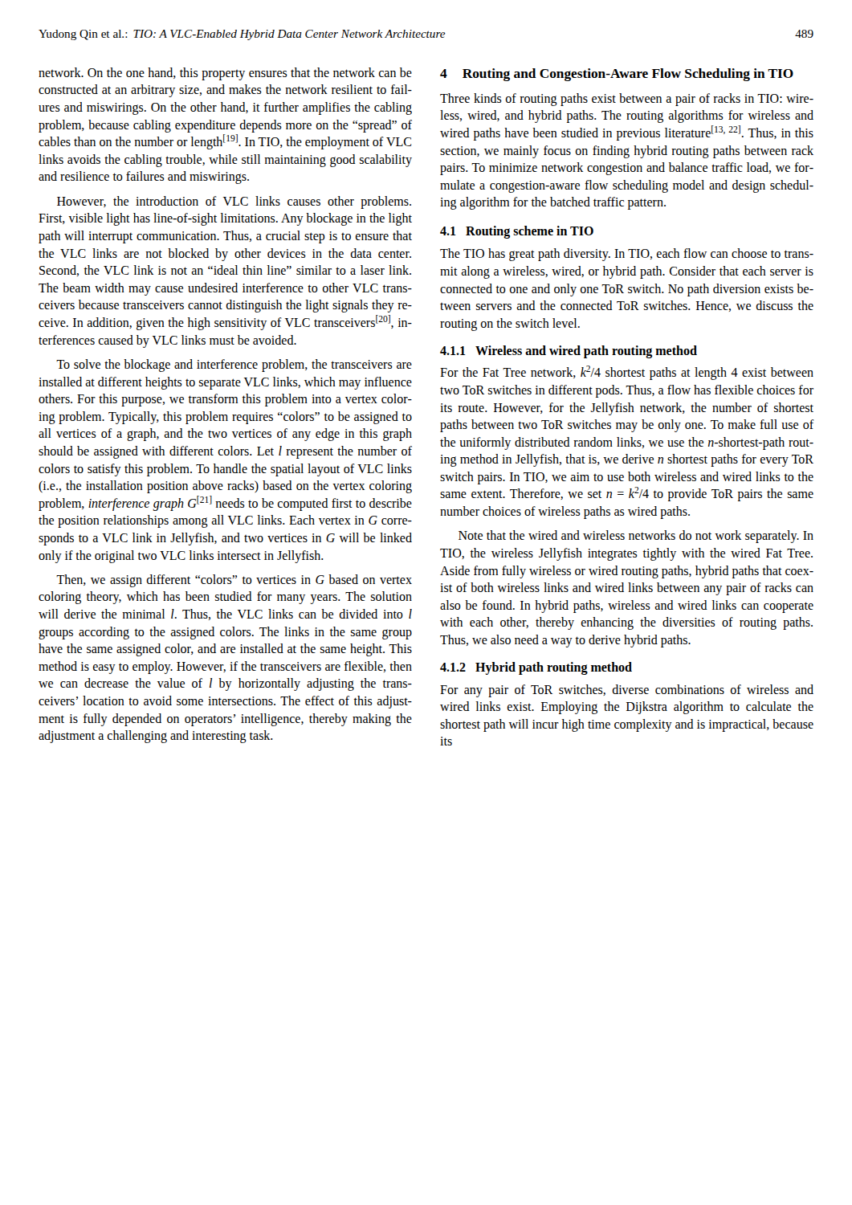Yudong Qin et al.: TIO: A VLC-Enabled Hybrid Data Center Network Architecture
489
network. On the one hand, this property ensures that the network can be constructed at an arbitrary size, and makes the network resilient to failures and miswirings. On the other hand, it further amplifies the cabling problem, because cabling expenditure depends more on the “spread” of cables than on the number or length[19]. In TIO, the employment of VLC links avoids the cabling trouble, while still maintaining good scalability and resilience to failures and miswirings.
However, the introduction of VLC links causes other problems. First, visible light has line-of-sight limitations. Any blockage in the light path will interrupt communication. Thus, a crucial step is to ensure that the VLC links are not blocked by other devices in the data center. Second, the VLC link is not an “ideal thin line” similar to a laser link. The beam width may cause undesired interference to other VLC transceivers because transceivers cannot distinguish the light signals they receive. In addition, given the high sensitivity of VLC transceivers[20], interferences caused by VLC links must be avoided.
To solve the blockage and interference problem, the transceivers are installed at different heights to separate VLC links, which may influence others. For this purpose, we transform this problem into a vertex coloring problem. Typically, this problem requires “colors” to be assigned to all vertices of a graph, and the two vertices of any edge in this graph should be assigned with different colors. Let l represent the number of colors to satisfy this problem. To handle the spatial layout of VLC links (i.e., the installation position above racks) based on the vertex coloring problem, interference graph G[21] needs to be computed first to describe the position relationships among all VLC links. Each vertex in G corresponds to a VLC link in Jellyfish, and two vertices in G will be linked only if the original two VLC links intersect in Jellyfish.
Then, we assign different “colors” to vertices in G based on vertex coloring theory, which has been studied for many years. The solution will derive the minimal l. Thus, the VLC links can be divided into l groups according to the assigned colors. The links in the same group have the same assigned color, and are installed at the same height. This method is easy to employ. However, if the transceivers are flexible, then we can decrease the value of l by horizontally adjusting the transceivers’ location to avoid some intersections. The effect of this adjustment is fully depended on operators’ intelligence, thereby making the adjustment a challenging and interesting task.
4 Routing and Congestion-Aware Flow Scheduling in TIO
Three kinds of routing paths exist between a pair of racks in TIO: wireless, wired, and hybrid paths. The routing algorithms for wireless and wired paths have been studied in previous literature[13, 22]. Thus, in this section, we mainly focus on finding hybrid routing paths between rack pairs. To minimize network congestion and balance traffic load, we formulate a congestion-aware flow scheduling model and design scheduling algorithm for the batched traffic pattern.
4.1 Routing scheme in TIO
The TIO has great path diversity. In TIO, each flow can choose to transmit along a wireless, wired, or hybrid path. Consider that each server is connected to one and only one ToR switch. No path diversion exists between servers and the connected ToR switches. Hence, we discuss the routing on the switch level.
4.1.1 Wireless and wired path routing method
For the Fat Tree network, k2/4 shortest paths at length 4 exist between two ToR switches in different pods. Thus, a flow has flexible choices for its route. However, for the Jellyfish network, the number of shortest paths between two ToR switches may be only one. To make full use of the uniformly distributed random links, we use the n-shortest-path routing method in Jellyfish, that is, we derive n shortest paths for every ToR switch pairs. In TIO, we aim to use both wireless and wired links to the same extent. Therefore, we set n = k2/4 to provide ToR pairs the same number choices of wireless paths as wired paths.
Note that the wired and wireless networks do not work separately. In TIO, the wireless Jellyfish integrates tightly with the wired Fat Tree. Aside from fully wireless or wired routing paths, hybrid paths that coexist of both wireless links and wired links between any pair of racks can also be found. In hybrid paths, wireless and wired links can cooperate with each other, thereby enhancing the diversities of routing paths. Thus, we also need a way to derive hybrid paths.
4.1.2 Hybrid path routing method
For any pair of ToR switches, diverse combinations of wireless and wired links exist. Employing the Dijkstra algorithm to calculate the shortest path will incur high time complexity and is impractical, because its